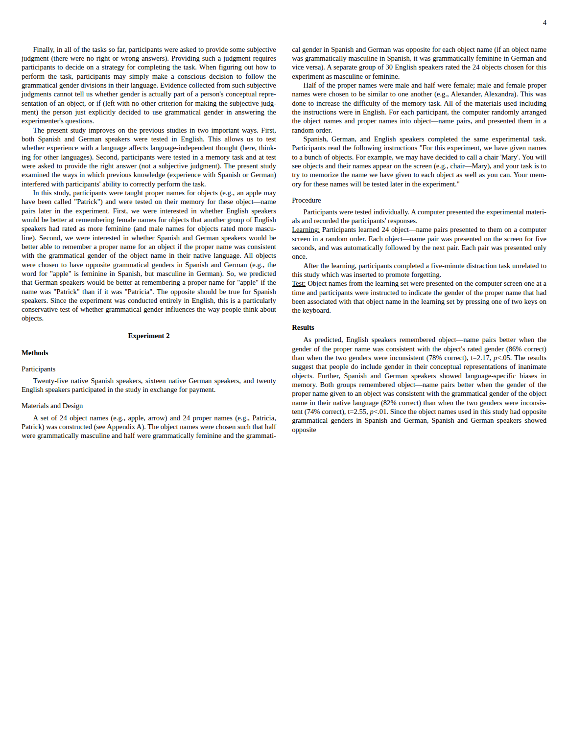4
Finally, in all of the tasks so far, participants were asked to provide some subjective judgment (there were no right or wrong answers). Providing such a judgment requires participants to decide on a strategy for completing the task. When figuring out how to perform the task, participants may simply make a conscious decision to follow the grammatical gender divisions in their language. Evidence collected from such subjective judgments cannot tell us whether gender is actually part of a person's conceptual representation of an object, or if (left with no other criterion for making the subjective judgment) the person just explicitly decided to use grammatical gender in answering the experimenter's questions.
The present study improves on the previous studies in two important ways. First, both Spanish and German speakers were tested in English. This allows us to test whether experience with a language affects language-independent thought (here, thinking for other languages). Second, participants were tested in a memory task and at test were asked to provide the right answer (not a subjective judgment). The present study examined the ways in which previous knowledge (experience with Spanish or German) interfered with participants' ability to correctly perform the task.
In this study, participants were taught proper names for objects (e.g., an apple may have been called "Patrick") and were tested on their memory for these object—name pairs later in the experiment. First, we were interested in whether English speakers would be better at remembering female names for objects that another group of English speakers had rated as more feminine (and male names for objects rated more masculine). Second, we were interested in whether Spanish and German speakers would be better able to remember a proper name for an object if the proper name was consistent with the grammatical gender of the object name in their native language. All objects were chosen to have opposite grammatical genders in Spanish and German (e.g., the word for "apple" is feminine in Spanish, but masculine in German). So, we predicted that German speakers would be better at remembering a proper name for "apple" if the name was "Patrick" than if it was "Patricia". The opposite should be true for Spanish speakers. Since the experiment was conducted entirely in English, this is a particularly conservative test of whether grammatical gender influences the way people think about objects.
Experiment 2
Methods
Participants
Twenty-five native Spanish speakers, sixteen native German speakers, and twenty English speakers participated in the study in exchange for payment.
Materials and Design
A set of 24 object names (e.g., apple, arrow) and 24 proper names (e.g., Patricia, Patrick) was constructed (see Appendix A). The object names were chosen such that half were grammatically masculine and half were grammatically feminine and the grammatical gender in Spanish and German was opposite for each object name (if an object name was grammatically masculine in Spanish, it was grammatically feminine in German and vice versa). A separate group of 30 English speakers rated the 24 objects chosen for this experiment as masculine or feminine.
Half of the proper names were male and half were female; male and female proper names were chosen to be similar to one another (e.g., Alexander, Alexandra). This was done to increase the difficulty of the memory task. All of the materials used including the instructions were in English. For each participant, the computer randomly arranged the object names and proper names into object—name pairs, and presented them in a random order.
Spanish, German, and English speakers completed the same experimental task. Participants read the following instructions "For this experiment, we have given names to a bunch of objects. For example, we may have decided to call a chair 'Mary'. You will see objects and their names appear on the screen (e.g., chair—Mary), and your task is to try to memorize the name we have given to each object as well as you can. Your memory for these names will be tested later in the experiment."
Procedure
Participants were tested individually. A computer presented the experimental materials and recorded the participants' responses.
Learning: Participants learned 24 object—name pairs presented to them on a computer screen in a random order. Each object—name pair was presented on the screen for five seconds, and was automatically followed by the next pair. Each pair was presented only once.
After the learning, participants completed a five-minute distraction task unrelated to this study which was inserted to promote forgetting.
Test: Object names from the learning set were presented on the computer screen one at a time and participants were instructed to indicate the gender of the proper name that had been associated with that object name in the learning set by pressing one of two keys on the keyboard.
Results
As predicted, English speakers remembered object—name pairs better when the gender of the proper name was consistent with the object's rated gender (86% correct) than when the two genders were inconsistent (78% correct), t=2.17, p<.05. The results suggest that people do include gender in their conceptual representations of inanimate objects. Further, Spanish and German speakers showed language-specific biases in memory. Both groups remembered object—name pairs better when the gender of the proper name given to an object was consistent with the grammatical gender of the object name in their native language (82% correct) than when the two genders were inconsistent (74% correct), t=2.55, p<.01. Since the object names used in this study had opposite grammatical genders in Spanish and German, Spanish and German speakers showed opposite